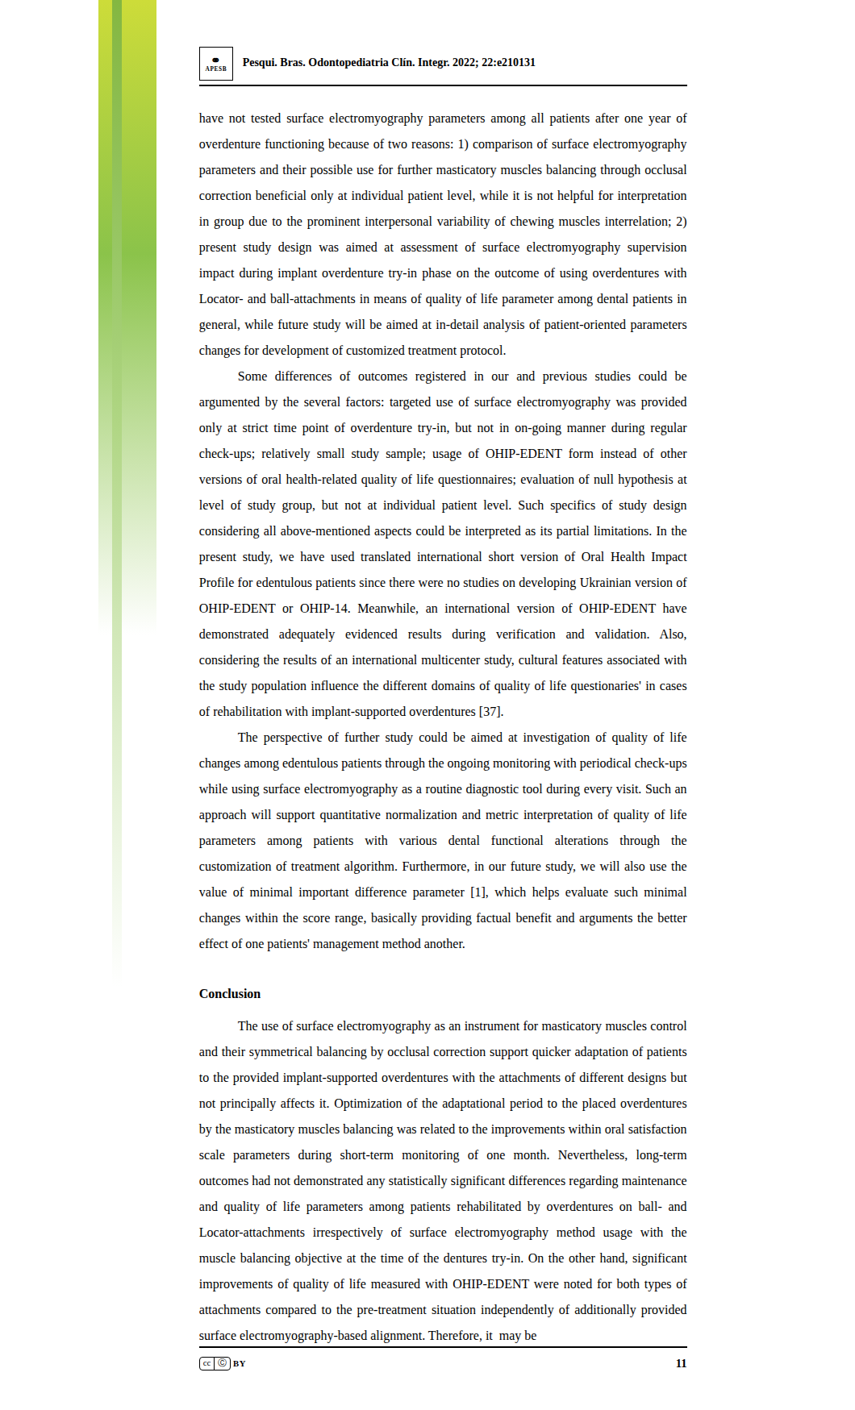⚭
APESB
Pesqui. Bras. Odontopediatria Clín. Integr. 2022; 22:e210131
have not tested surface electromyography parameters among all patients after one year of overdenture functioning because of two reasons: 1) comparison of surface electromyography parameters and their possible use for further masticatory muscles balancing through occlusal correction beneficial only at individual patient level, while it is not helpful for interpretation in group due to the prominent interpersonal variability of chewing muscles interrelation; 2) present study design was aimed at assessment of surface electromyography supervision impact during implant overdenture try-in phase on the outcome of using overdentures with Locator- and ball-attachments in means of quality of life parameter among dental patients in general, while future study will be aimed at in-detail analysis of patient-oriented parameters changes for development of customized treatment protocol.
Some differences of outcomes registered in our and previous studies could be argumented by the several factors: targeted use of surface electromyography was provided only at strict time point of overdenture try-in, but not in on-going manner during regular check-ups; relatively small study sample; usage of OHIP-EDENT form instead of other versions of oral health-related quality of life questionnaires; evaluation of null hypothesis at level of study group, but not at individual patient level. Such specifics of study design considering all above-mentioned aspects could be interpreted as its partial limitations. In the present study, we have used translated international short version of Oral Health Impact Profile for edentulous patients since there were no studies on developing Ukrainian version of OHIP-EDENT or OHIP-14. Meanwhile, an international version of OHIP-EDENT have demonstrated adequately evidenced results during verification and validation. Also, considering the results of an international multicenter study, cultural features associated with the study population influence the different domains of quality of life questionaries' in cases of rehabilitation with implant-supported overdentures [37].
The perspective of further study could be aimed at investigation of quality of life changes among edentulous patients through the ongoing monitoring with periodical check-ups while using surface electromyography as a routine diagnostic tool during every visit. Such an approach will support quantitative normalization and metric interpretation of quality of life parameters among patients with various dental functional alterations through the customization of treatment algorithm. Furthermore, in our future study, we will also use the value of minimal important difference parameter [1], which helps evaluate such minimal changes within the score range, basically providing factual benefit and arguments the better effect of one patients' management method another.
Conclusion
The use of surface electromyography as an instrument for masticatory muscles control and their symmetrical balancing by occlusal correction support quicker adaptation of patients to the provided implant-supported overdentures with the attachments of different designs but not principally affects it. Optimization of the adaptational period to the placed overdentures by the masticatory muscles balancing was related to the improvements within oral satisfaction scale parameters during short-term monitoring of one month. Nevertheless, long-term outcomes had not demonstrated any statistically significant differences regarding maintenance and quality of life parameters among patients rehabilitated by overdentures on ball- and Locator-attachments irrespectively of surface electromyography method usage with the muscle balancing objective at the time of the dentures try-in. On the other hand, significant improvements of quality of life measured with OHIP-EDENT were noted for both types of attachments compared to the pre-treatment situation independently of additionally provided surface electromyography-based alignment. Therefore, it may be
ccⒸ BY
11